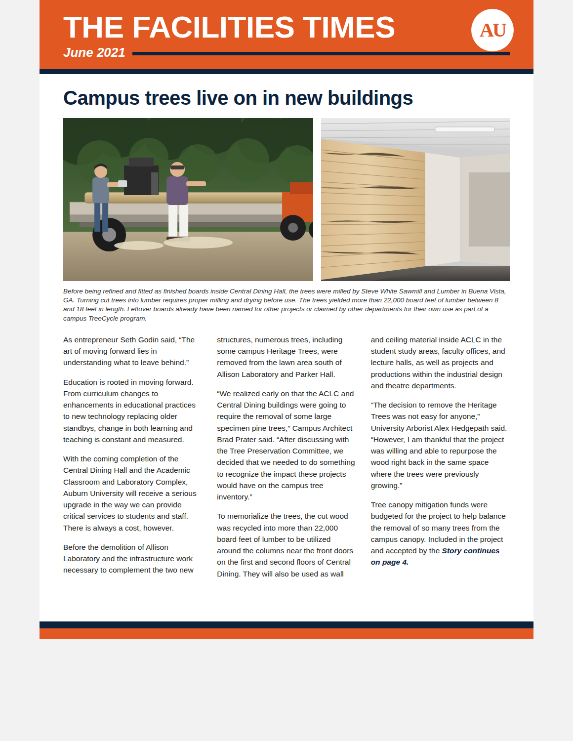AU
The Facilities Times
June 2021
Campus trees live on in new buildings
Before being refined and fitted as finished boards inside Central Dining Hall, the trees were milled by Steve White Sawmill and Lumber in Buena Vista, GA. Turning cut trees into lumber requires proper milling and drying before use. The trees yielded more than 22,000 board feet of lumber between 8 and 18 feet in length. Leftover boards already have been named for other projects or claimed by other departments for their own use as part of a campus TreeCycle program.
As entrepreneur Seth Godin said, “The art of moving forward lies in understanding what to leave behind.”
Education is rooted in moving forward. From curriculum changes to enhancements in educational practices to new technology replacing older standbys, change in both learning and teaching is constant and measured.
With the coming completion of the Central Dining Hall and the Academic Classroom and Laboratory Complex, Auburn University will receive a serious upgrade in the way we can provide critical services to students and staff. There is always a cost, however.
Before the demolition of Allison Laboratory and the infrastructure work necessary to complement the two new structures, numerous trees, including some campus Heritage Trees, were removed from the lawn area south of Allison Laboratory and Parker Hall.
“We realized early on that the ACLC and Central Dining buildings were going to require the removal of some large specimen pine trees,” Campus Architect Brad Prater said. “After discussing with the Tree Preservation Committee, we decided that we needed to do something to recognize the impact these projects would have on the campus tree inventory.”
To memorialize the trees, the cut wood was recycled into more than 22,000 board feet of lumber to be utilized around the columns near the front doors on the first and second floors of Central Dining. They will also be used as wall and ceiling material inside ACLC in the student study areas, faculty offices, and lecture halls, as well as projects and productions within the industrial design and theatre departments.
“The decision to remove the Heritage Trees was not easy for anyone,” University Arborist Alex Hedgepath said. “However, I am thankful that the project was willing and able to repurpose the wood right back in the same space where the trees were previously growing.”
Tree canopy mitigation funds were budgeted for the project to help balance the removal of so many trees from the campus canopy. Included in the project and accepted by the Story continues on page 4.